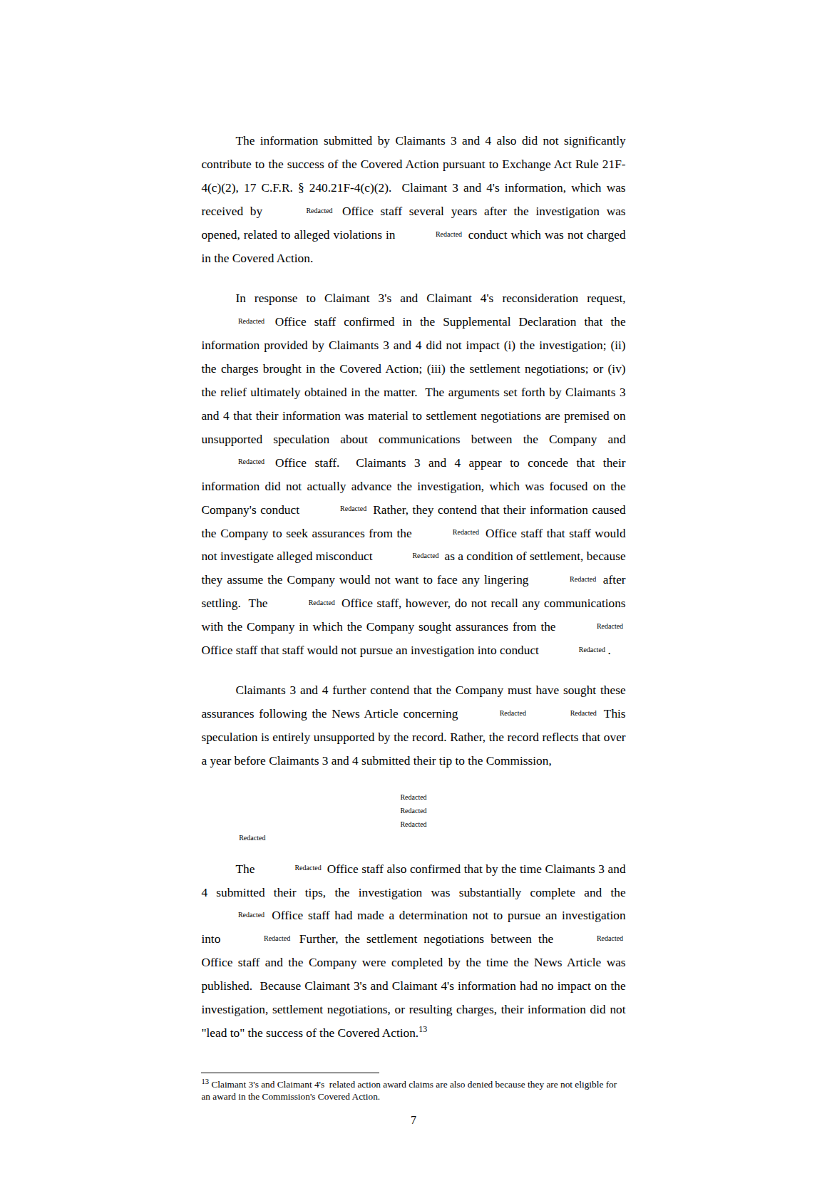The information submitted by Claimants 3 and 4 also did not significantly contribute to the success of the Covered Action pursuant to Exchange Act Rule 21F-4(c)(2), 17 C.F.R. § 240.21F-4(c)(2). Claimant 3 and 4's information, which was received by Redacted Office staff several years after the investigation was opened, related to alleged violations in Redacted conduct which was not charged in the Covered Action.
In response to Claimant 3's and Claimant 4's reconsideration request, Redacted Office staff confirmed in the Supplemental Declaration that the information provided by Claimants 3 and 4 did not impact (i) the investigation; (ii) the charges brought in the Covered Action; (iii) the settlement negotiations; or (iv) the relief ultimately obtained in the matter. The arguments set forth by Claimants 3 and 4 that their information was material to settlement negotiations are premised on unsupported speculation about communications between the Company and Redacted Office staff. Claimants 3 and 4 appear to concede that their information did not actually advance the investigation, which was focused on the Company's conduct Redacted Rather, they contend that their information caused the Company to seek assurances from the Redacted Office staff that staff would not investigate alleged misconduct Redacted as a condition of settlement, because they assume the Company would not want to face any lingering Redacted after settling. The Redacted Office staff, however, do not recall any communications with the Company in which the Company sought assurances from the Redacted Office staff that staff would not pursue an investigation into conduct Redacted.
Claimants 3 and 4 further contend that the Company must have sought these assurances following the News Article concerning Redacted Redacted This speculation is entirely unsupported by the record. Rather, the record reflects that over a year before Claimants 3 and 4 submitted their tip to the Commission,
Redacted Redacted Redacted Redacted
The Redacted Office staff also confirmed that by the time Claimants 3 and 4 submitted their tips, the investigation was substantially complete and the Redacted Office staff had made a determination not to pursue an investigation into Redacted Further, the settlement negotiations between the Redacted Office staff and the Company were completed by the time the News Article was published. Because Claimant 3's and Claimant 4's information had no impact on the investigation, settlement negotiations, or resulting charges, their information did not "lead to" the success of the Covered Action.13
13 Claimant 3's and Claimant 4's related action award claims are also denied because they are not eligible for an award in the Commission's Covered Action.
7